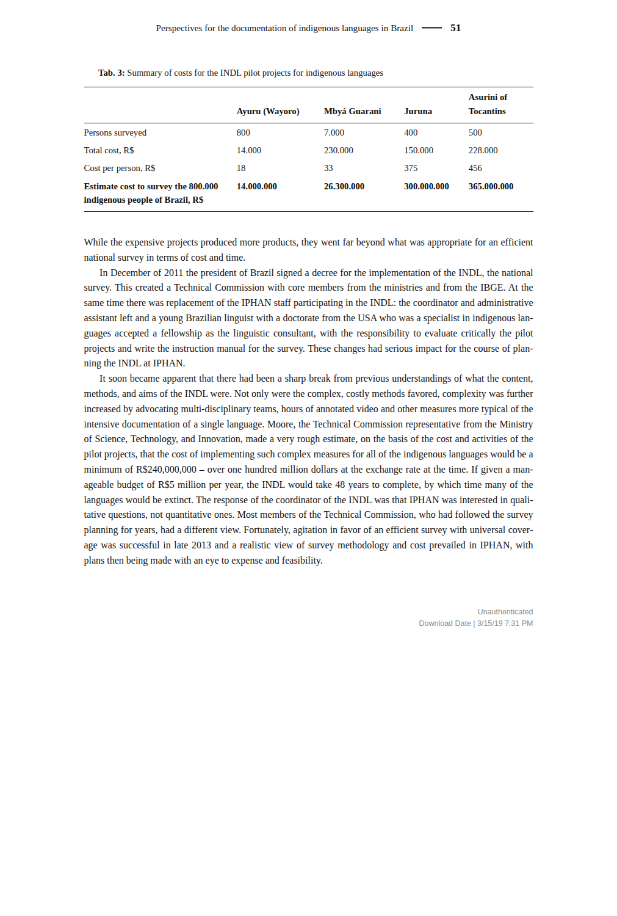Perspectives for the documentation of indigenous languages in Brazil 51
Tab. 3: Summary of costs for the INDL pilot projects for indigenous languages
| | Ayuru (Wayoro) | Mbyá Guarani | Juruna | Asurini of Tocantins |
| --- | --- | --- | --- | --- |
| Persons surveyed | 800 | 7.000 | 400 | 500 |
| Total cost, R$ | 14.000 | 230.000 | 150.000 | 228.000 |
| Cost per person, R$ | 18 | 33 | 375 | 456 |
| Estimate cost to survey the 800.000 indigenous people of Brazil, R$ | 14.000.000 | 26.300.000 | 300.000.000 | 365.000.000 |
While the expensive projects produced more products, they went far beyond what was appropriate for an efficient national survey in terms of cost and time.
In December of 2011 the president of Brazil signed a decree for the implementation of the INDL, the national survey. This created a Technical Commission with core members from the ministries and from the IBGE. At the same time there was replacement of the IPHAN staff participating in the INDL: the coordinator and administrative assistant left and a young Brazilian linguist with a doctorate from the USA who was a specialist in indigenous languages accepted a fellowship as the linguistic consultant, with the responsibility to evaluate critically the pilot projects and write the instruction manual for the survey. These changes had serious impact for the course of planning the INDL at IPHAN.
It soon became apparent that there had been a sharp break from previous understandings of what the content, methods, and aims of the INDL were. Not only were the complex, costly methods favored, complexity was further increased by advocating multi-disciplinary teams, hours of annotated video and other measures more typical of the intensive documentation of a single language. Moore, the Technical Commission representative from the Ministry of Science, Technology, and Innovation, made a very rough estimate, on the basis of the cost and activities of the pilot projects, that the cost of implementing such complex measures for all of the indigenous languages would be a minimum of R$240,000,000 – over one hundred million dollars at the exchange rate at the time. If given a manageable budget of R$5 million per year, the INDL would take 48 years to complete, by which time many of the languages would be extinct. The response of the coordinator of the INDL was that IPHAN was interested in qualitative questions, not quantitative ones. Most members of the Technical Commission, who had followed the survey planning for years, had a different view. Fortunately, agitation in favor of an efficient survey with universal coverage was successful in late 2013 and a realistic view of survey methodology and cost prevailed in IPHAN, with plans then being made with an eye to expense and feasibility.
Unauthenticated
Download Date | 3/15/19 7:31 PM